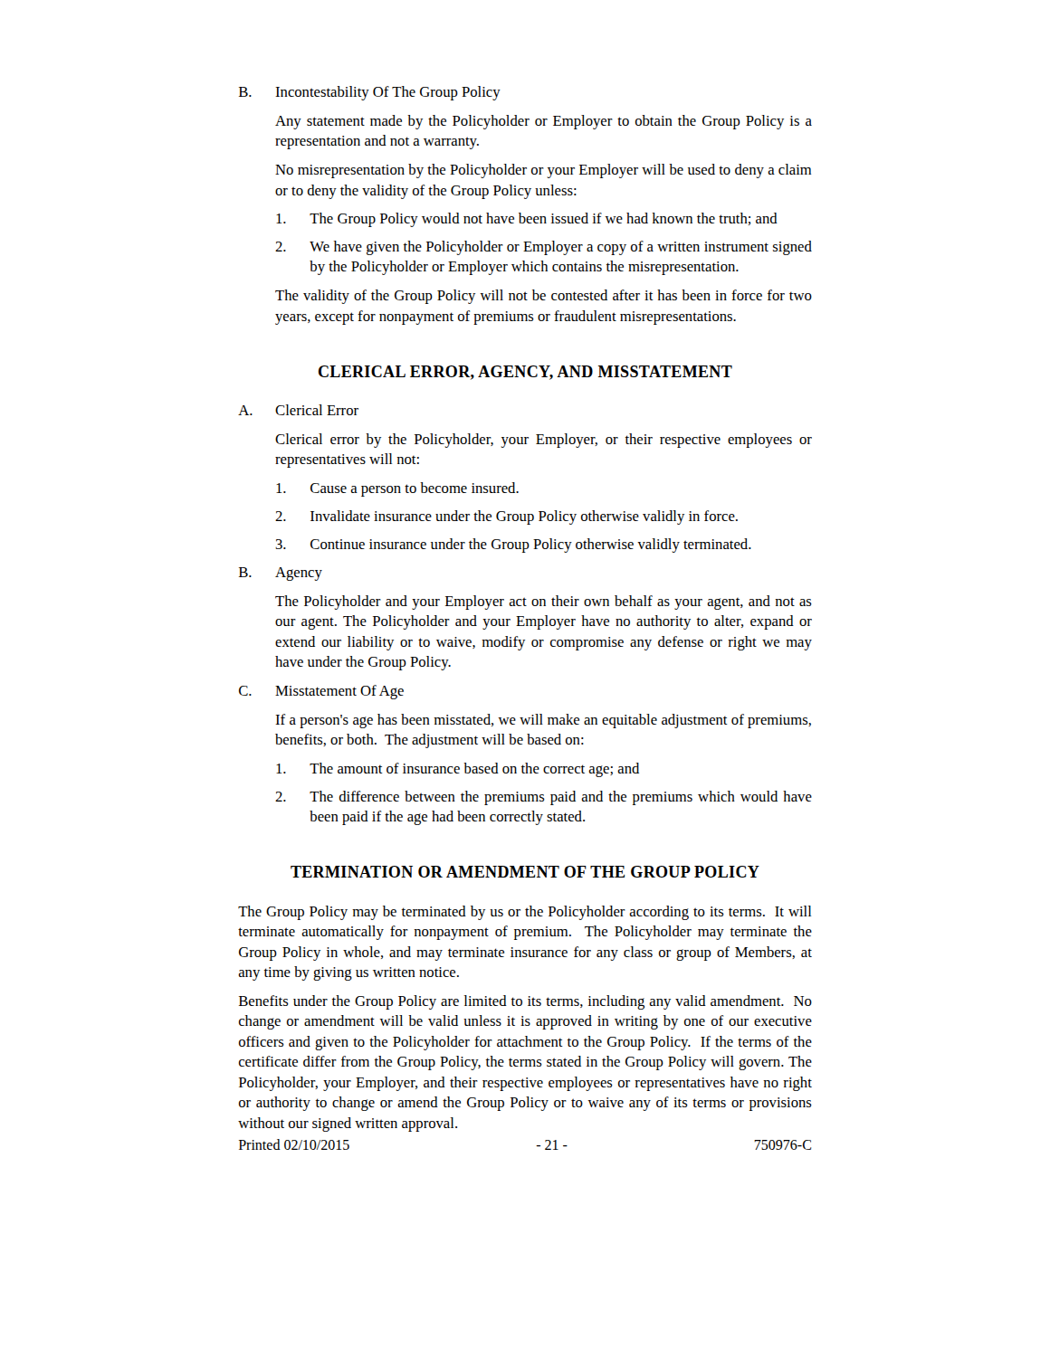B.
Incontestability Of The Group Policy
Any statement made by the Policyholder or Employer to obtain the Group Policy is a representation and not a warranty.
No misrepresentation by the Policyholder or your Employer will be used to deny a claim or to deny the validity of the Group Policy unless:
1. The Group Policy would not have been issued if we had known the truth; and
2. We have given the Policyholder or Employer a copy of a written instrument signed by the Policyholder or Employer which contains the misrepresentation.
The validity of the Group Policy will not be contested after it has been in force for two years, except for nonpayment of premiums or fraudulent misrepresentations.
CLERICAL ERROR, AGENCY, AND MISSTATEMENT
A.
Clerical Error
Clerical error by the Policyholder, your Employer, or their respective employees or representatives will not:
1. Cause a person to become insured.
2. Invalidate insurance under the Group Policy otherwise validly in force.
3. Continue insurance under the Group Policy otherwise validly terminated.
B.
Agency
The Policyholder and your Employer act on their own behalf as your agent, and not as our agent. The Policyholder and your Employer have no authority to alter, expand or extend our liability or to waive, modify or compromise any defense or right we may have under the Group Policy.
C.
Misstatement Of Age
If a person's age has been misstated, we will make an equitable adjustment of premiums, benefits, or both. The adjustment will be based on:
1. The amount of insurance based on the correct age; and
2. The difference between the premiums paid and the premiums which would have been paid if the age had been correctly stated.
TERMINATION OR AMENDMENT OF THE GROUP POLICY
The Group Policy may be terminated by us or the Policyholder according to its terms. It will terminate automatically for nonpayment of premium. The Policyholder may terminate the Group Policy in whole, and may terminate insurance for any class or group of Members, at any time by giving us written notice.
Benefits under the Group Policy are limited to its terms, including any valid amendment. No change or amendment will be valid unless it is approved in writing by one of our executive officers and given to the Policyholder for attachment to the Group Policy. If the terms of the certificate differ from the Group Policy, the terms stated in the Group Policy will govern. The Policyholder, your Employer, and their respective employees or representatives have no right or authority to change or amend the Group Policy or to waive any of its terms or provisions without our signed written approval.
Printed 02/10/2015 - 21 - 750976-C